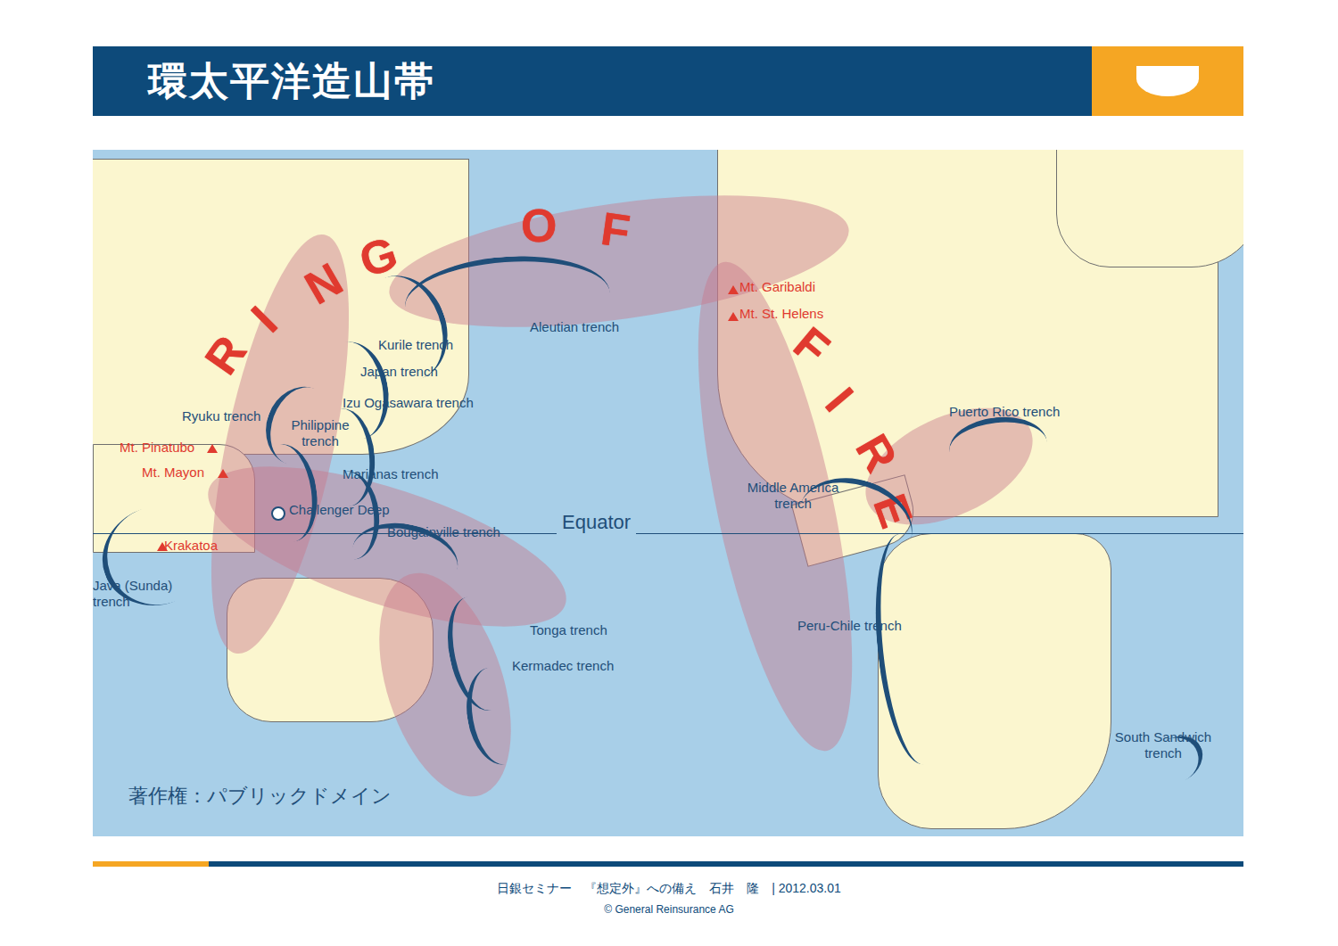環太平洋造山帯
R
I
N
G
O
F
F
I
R
E
Equator
Aleutian trench
Kurile trench
Japan trench
Izu Ogasawara trench
Ryuku trench
Philippine
trench
Marianas trench
Challenger Deep
Bougainville trench
Java (Sunda)
trench
Tonga trench
Kermadec trench
Middle America
trench
Puerto Rico trench
Peru-Chile trench
South Sandwich
trench
Mt. Garibaldi
Mt. St. Helens
Mt. Pinatubo
Mt. Mayon
Krakatoa
著作権：パブリックドメイン
日銀セミナー　『想定外』への備え　石井　隆　| 2012.03.01
© General Reinsurance AG